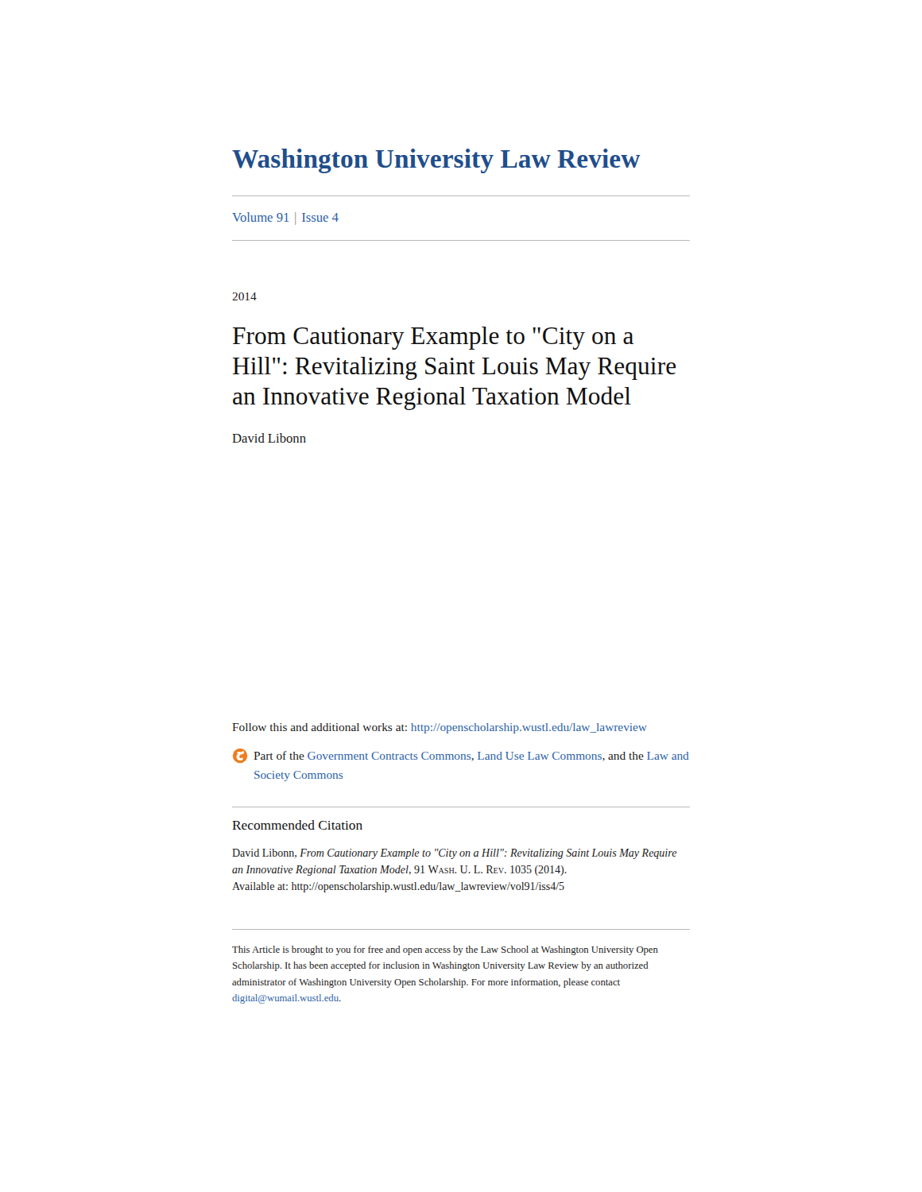Washington University Law Review
Volume 91|Issue 4
2014
From Cautionary Example to "City on a Hill": Revitalizing Saint Louis May Require an Innovative Regional Taxation Model
David Libonn
Follow this and additional works at: http://openscholarship.wustl.edu/law_lawreview
Part of the Government Contracts Commons, Land Use Law Commons, and the Law and Society Commons
Recommended Citation
David Libonn, From Cautionary Example to "City on a Hill": Revitalizing Saint Louis May Require an Innovative Regional Taxation Model, 91 Wash. U. L. Rev. 1035 (2014).
Available at: http://openscholarship.wustl.edu/law_lawreview/vol91/iss4/5
This Article is brought to you for free and open access by the Law School at Washington University Open Scholarship. It has been accepted for inclusion in Washington University Law Review by an authorized administrator of Washington University Open Scholarship. For more information, please contact digital@wumail.wustl.edu.